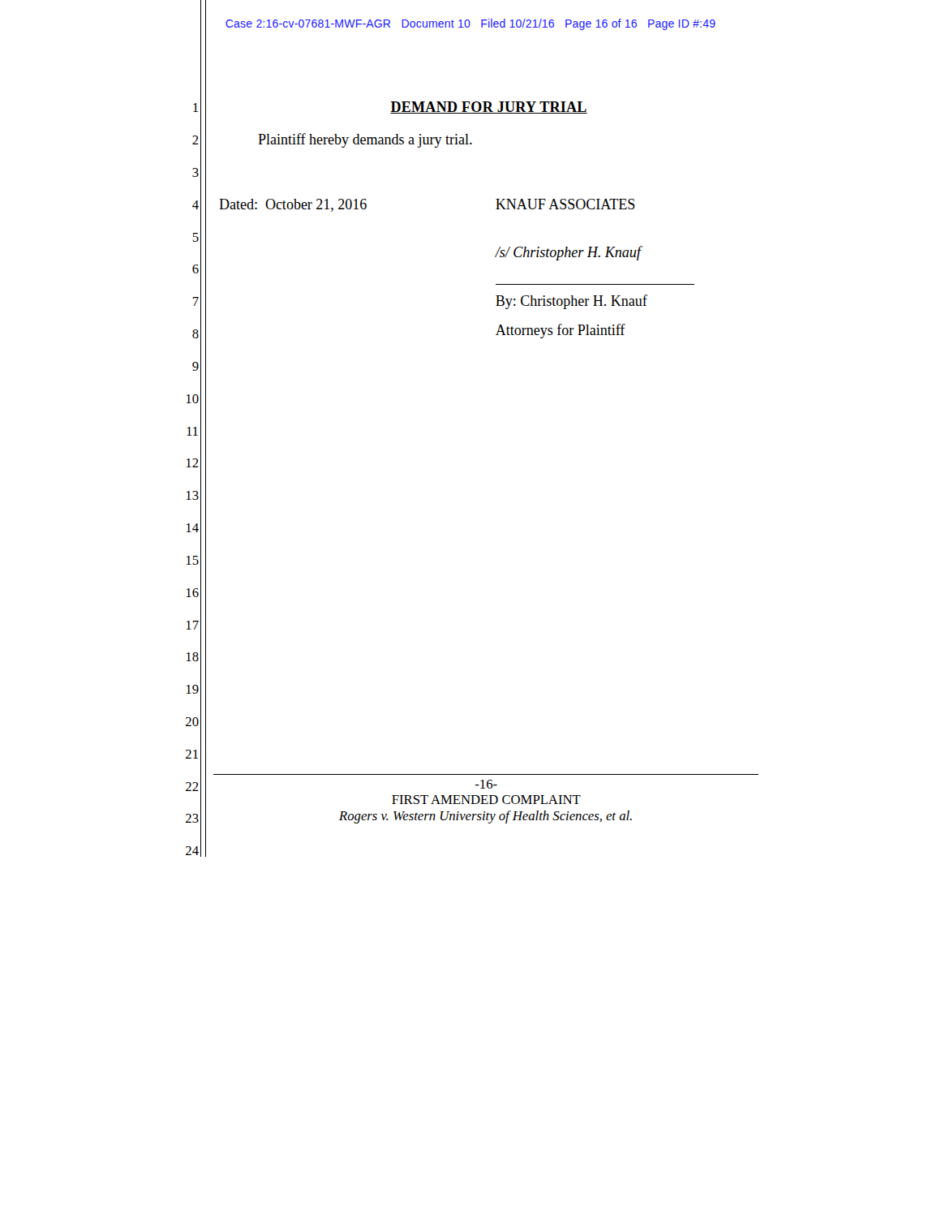Case 2:16-cv-07681-MWF-AGR Document 10 Filed 10/21/16 Page 16 of 16 Page ID #:49
1
2
3
4
5
6
7
8
9
10
11
12
13
14
15
16
17
18
19
20
21
22
23
24
25
26
27
28
DEMAND FOR JURY TRIAL
Plaintiff hereby demands a jury trial.
Dated: October 21, 2016 KNAUF ASSOCIATES /s/ Christopher H. Knauf By: Christopher H. Knauf Attorneys for Plaintiff
-16-
FIRST AMENDED COMPLAINT
Rogers v. Western University of Health Sciences, et al.